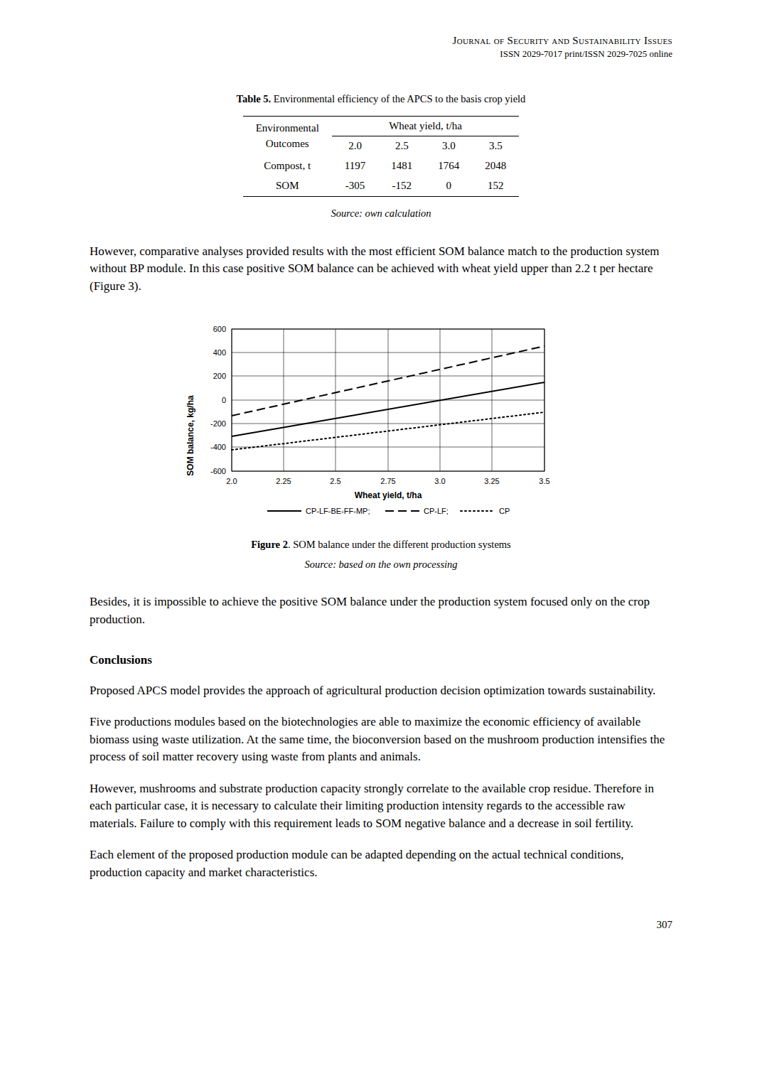Journal of Security and Sustainability Issues
ISSN 2029-7017 print/ISSN 2029-7025 online
Table 5. Environmental efficiency of the APCS to the basis crop yield
| Environmental Outcomes | Wheat yield, t/ha |
| --- | --- |
| 2.0 | 2.5 | 3.0 | 3.5 |
| Compost, t | 1197 | 1481 | 1764 | 2048 |
| SOM | -305 | -152 | 0 | 152 |
Source: own calculation
However, comparative analyses provided results with the most efficient SOM balance match to the production system without BP module. In this case positive SOM balance can be achieved with wheat yield upper than 2.2 t per hectare (Figure 3).
SOM balance, kg/ha 600 400 200 0 -200 -400 -600 2.0 2.25 2.5 2.75 3.0 3.25 3.5 Wheat yield, t/ha CP-LF-BE-FF-MP; CP-LF; CP
Figure 2. SOM balance under the different production systems
Source: based on the own processing
Besides, it is impossible to achieve the positive SOM balance under the production system focused only on the crop production.
Conclusions
Proposed APCS model provides the approach of agricultural production decision optimization towards sustainability.
Five productions modules based on the biotechnologies are able to maximize the economic efficiency of available biomass using waste utilization. At the same time, the bioconversion based on the mushroom production intensifies the process of soil matter recovery using waste from plants and animals.
However, mushrooms and substrate production capacity strongly correlate to the available crop residue. Therefore in each particular case, it is necessary to calculate their limiting production intensity regards to the accessible raw materials. Failure to comply with this requirement leads to SOM negative balance and a decrease in soil fertility.
Each element of the proposed production module can be adapted depending on the actual technical conditions, production capacity and market characteristics.
307